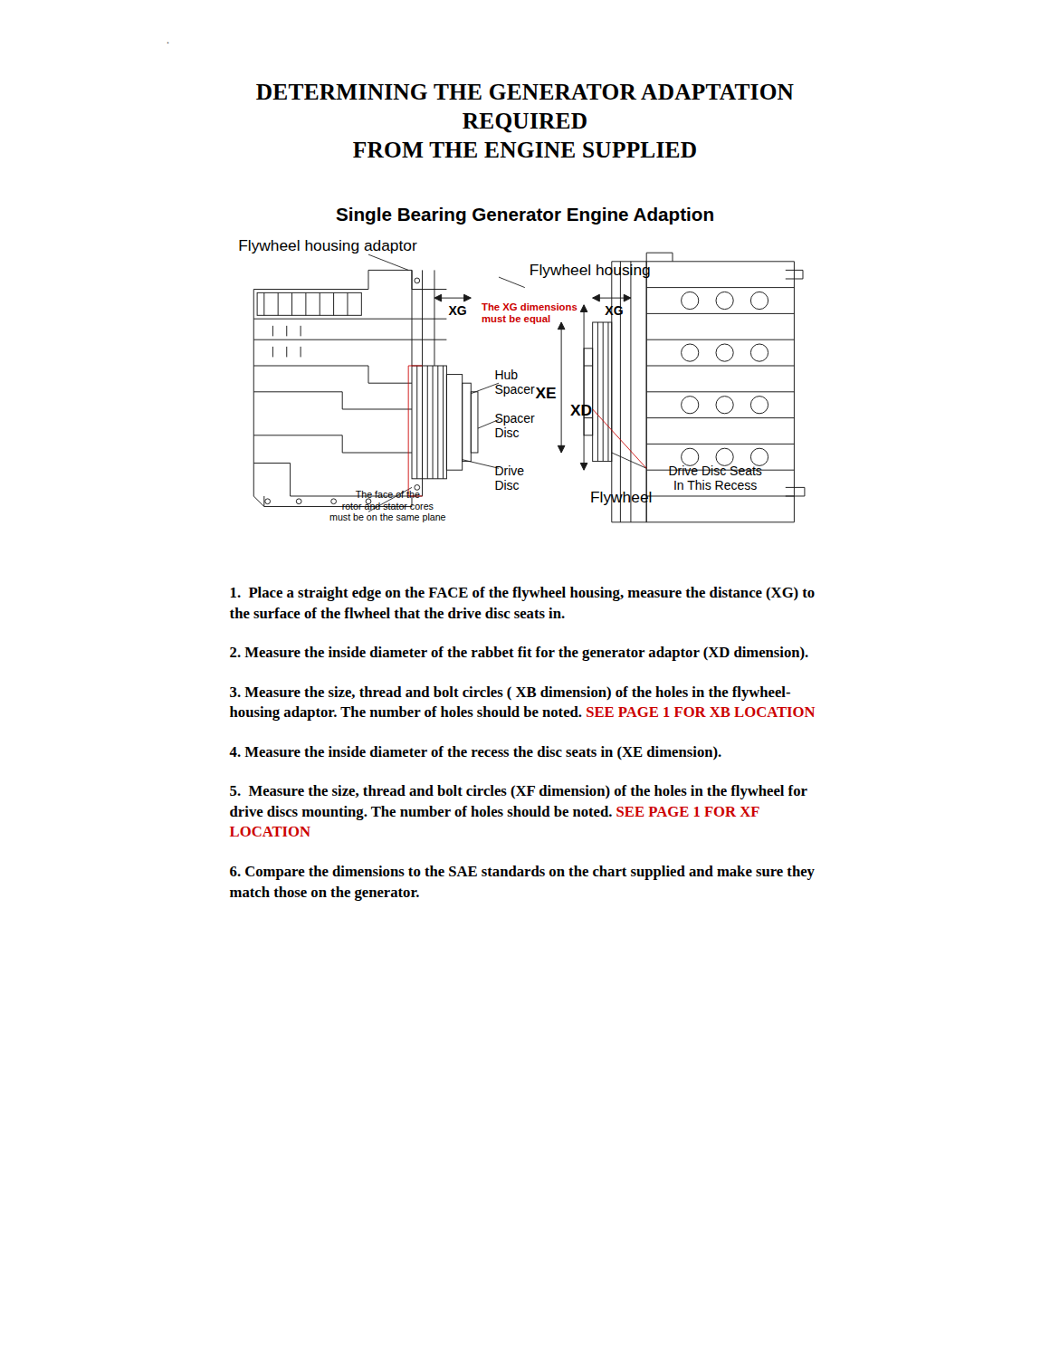·
DETERMINING THE GENERATOR ADAPTATION REQUIRED
FROM THE ENGINE SUPPLIED
Single Bearing Generator Engine Adaption
Flywheel housing adaptor Flywheel housing XG XG The XG dimensions
must be equal Hub
Spacer XE XD Spacer
Disc Drive
Disc Drive Disc Seats
In This Recess Flywheel The face of the
rotor and stator cores
must be on the same plane
1. Place a straight edge on the FACE of the flywheel housing, measure the distance (XG) to the surface of the flwheel that the drive disc seats in.
2. Measure the inside diameter of the rabbet fit for the generator adaptor (XD dimension).
3. Measure the size, thread and bolt circles ( XB dimension) of the holes in the flywheel-housing adaptor. The number of holes should be noted. SEE PAGE 1 FOR XB LOCATION
4. Measure the inside diameter of the recess the disc seats in (XE dimension).
5. Measure the size, thread and bolt circles (XF dimension) of the holes in the flywheel for drive discs mounting. The number of holes should be noted. SEE PAGE 1 FOR XF LOCATION
6. Compare the dimensions to the SAE standards on the chart supplied and make sure they match those on the generator.